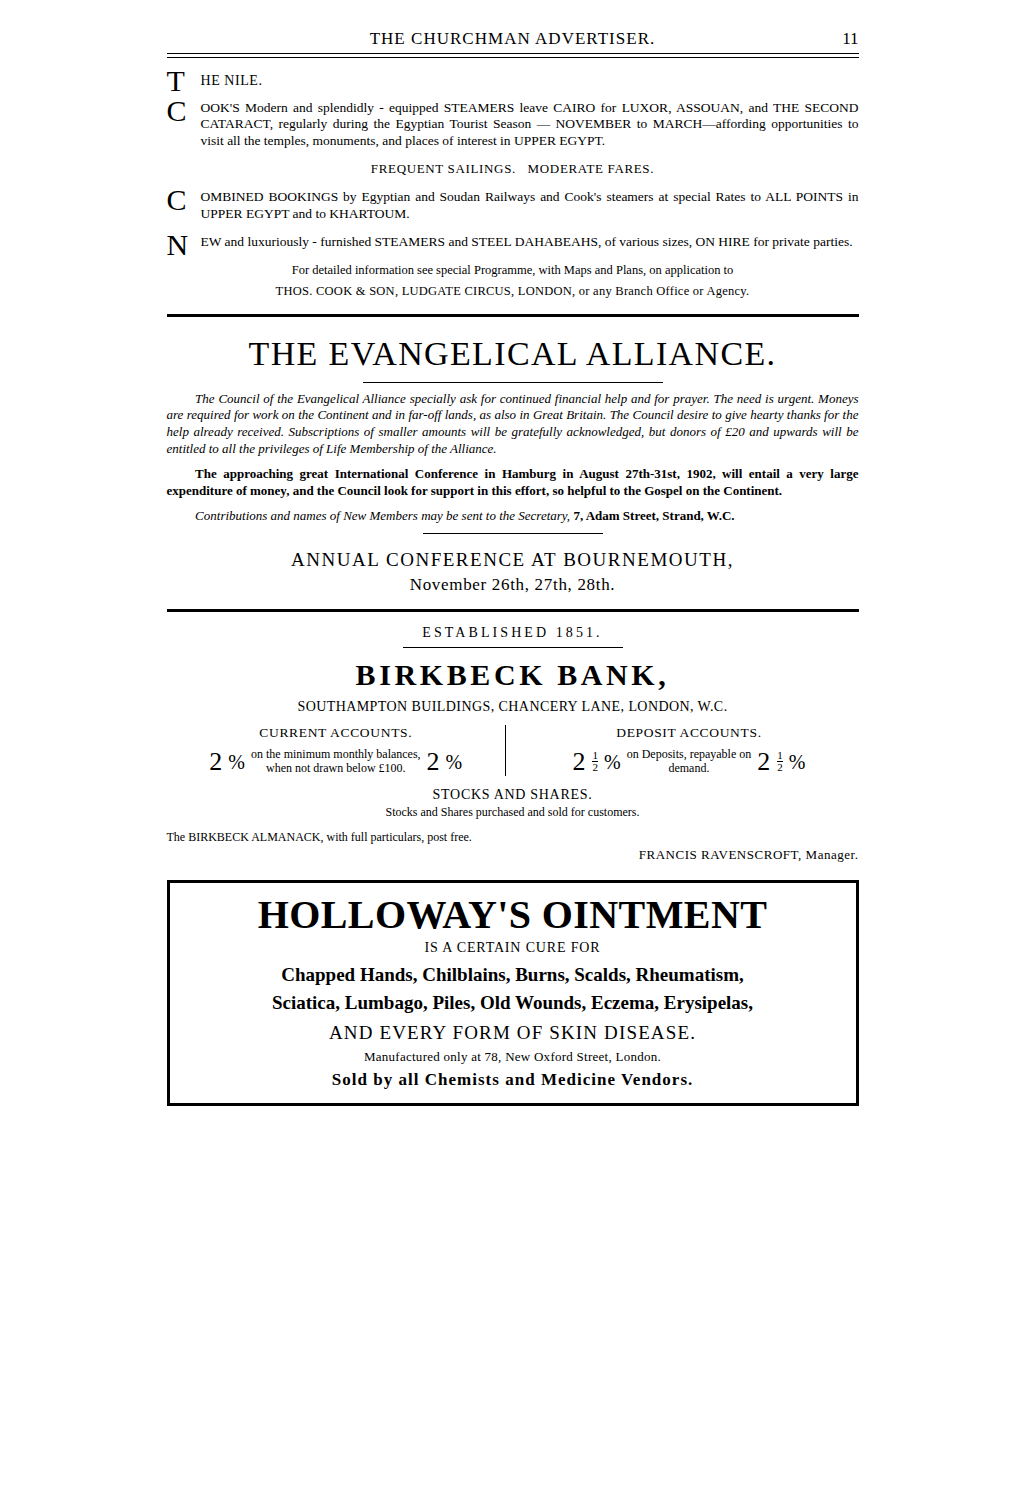THE CHURCHMAN ADVERTISER. 11
THE NILE.
COOK'S Modern and splendidly - equipped STEAMERS leave CAIRO for LUXOR, ASSOUAN, and THE SECOND CATARACT, regularly during the Egyptian Tourist Season — NOVEMBER to MARCH—affording opportunities to visit all the temples, monuments, and places of interest in UPPER EGYPT.
FREQUENT SAILINGS. MODERATE FARES.
COMBINED BOOKINGS by Egyptian and Soudan Railways and Cook's steamers at special Rates to ALL POINTS in UPPER EGYPT and to KHARTOUM.
NEW and luxuriously - furnished STEAMERS and STEEL DAHABEAHS, of various sizes, ON HIRE for private parties.
For detailed information see special Programme, with Maps and Plans, on application to
THOS. COOK & SON, LUDGATE CIRCUS, LONDON, or any Branch Office or Agency.
THE EVANGELICAL ALLIANCE.
The Council of the Evangelical Alliance specially ask for continued financial help and for prayer. The need is urgent. Moneys are required for work on the Continent and in far-off lands, as also in Great Britain. The Council desire to give hearty thanks for the help already received. Subscriptions of smaller amounts will be gratefully acknowledged, but donors of £20 and upwards will be entitled to all the privileges of Life Membership of the Alliance.
The approaching great International Conference in Hamburg in August 27th-31st, 1902, will entail a very large expenditure of money, and the Council look for support in this effort, so helpful to the Gospel on the Continent.
Contributions and names of New Members may be sent to the Secretary, 7, Adam Street, Strand, W.C.
ANNUAL CONFERENCE AT BOURNEMOUTH, November 26th, 27th, 28th.
ESTABLISHED 1851.
BIRKBECK BANK,
SOUTHAMPTON BUILDINGS, CHANCERY LANE, LONDON, W.C.
| CURRENT ACCOUNTS. 2 % on the minimum monthly balances, when not drawn below £100. 2 % | | DEPOSIT ACCOUNTS. 2 1 2 % on Deposits, repayable on demand. 2 1 2 % |
STOCKS AND SHARES.
Stocks and Shares purchased and sold for customers.
The BIRKBECK ALMANACK, with full particulars, post free.
FRANCIS RAVENSCROFT, Manager.
HOLLOWAY'S OINTMENT
IS A CERTAIN CURE FOR
Chapped Hands, Chilblains, Burns, Scalds, Rheumatism,
Sciatica, Lumbago, Piles, Old Wounds, Eczema, Erysipelas,
AND EVERY FORM OF SKIN DISEASE.
Manufactured only at 78, New Oxford Street, London.
Sold by all Chemists and Medicine Vendors.